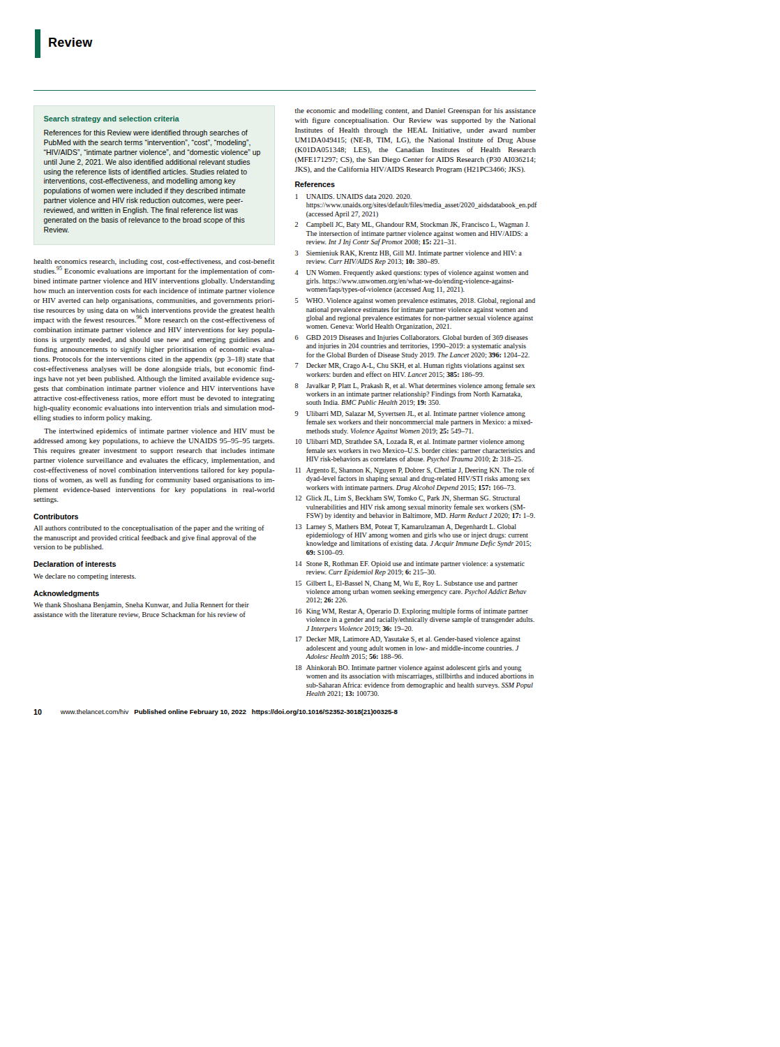Review
Search strategy and selection criteria
References for this Review were identified through searches of PubMed with the search terms “intervention”, “cost”, “modeling”, “HIV/AIDS”, “intimate partner violence”, and “domestic violence” up until June 2, 2021. We also identified additional relevant studies using the reference lists of identified articles. Studies related to interventions, cost-effectiveness, and modelling among key populations of women were included if they described intimate partner violence and HIV risk reduction outcomes, were peer-reviewed, and written in English. The final reference list was generated on the basis of relevance to the broad scope of this Review.
health economics research, including cost, cost-effectiveness, and cost-benefit studies.95 Economic evaluations are important for the implementation of combined intimate partner violence and HIV interventions globally. Understanding how much an intervention costs for each incidence of intimate partner violence or HIV averted can help organisations, communities, and governments prioritise resources by using data on which interventions provide the greatest health impact with the fewest resources.96 More research on the cost-effectiveness of combination intimate partner violence and HIV interventions for key populations is urgently needed, and should use new and emerging guidelines and funding announcements to signify higher prioritisation of economic evaluations. Protocols for the interventions cited in the appendix (pp 3–18) state that cost-effectiveness analyses will be done alongside trials, but economic findings have not yet been published. Although the limited available evidence suggests that combination intimate partner violence and HIV interventions have attractive cost-effectiveness ratios, more effort must be devoted to integrating high-quality economic evaluations into intervention trials and simulation modelling studies to inform policy making.
The intertwined epidemics of intimate partner violence and HIV must be addressed among key populations, to achieve the UNAIDS 95–95–95 targets. This requires greater investment to support research that includes intimate partner violence surveillance and evaluates the efficacy, implementation, and cost-effectiveness of novel combination interventions tailored for key populations of women, as well as funding for community based organisations to implement evidence-based interventions for key populations in real-world settings.
Contributors
All authors contributed to the conceptualisation of the paper and the writing of the manuscript and provided critical feedback and give final approval of the version to be published.
Declaration of interests
We declare no competing interests.
Acknowledgments
We thank Shoshana Benjamin, Sneha Kunwar, and Julia Rennert for their assistance with the literature review, Bruce Schackman for his review of
the economic and modelling content, and Daniel Greenspan for his assistance with figure conceptualisation. Our Review was supported by the National Institutes of Health through the HEAL Initiative, under award number UM1DA049415; (NE-B, TIM, LG), the National Institute of Drug Abuse (K01DA051348; LES), the Canadian Institutes of Health Research (MFE171297; CS), the San Diego Center for AIDS Research (P30 AI036214; JKS), and the California HIV/AIDS Research Program (H21PC3466; JKS).
References
UNAIDS. UNAIDS data 2020. 2020. https://www.unaids.org/sites/default/files/media_asset/2020_aidsdatabook_en.pdf (accessed April 27, 2021)
Campbell JC, Baty ML, Ghandour RM, Stockman JK, Francisco L, Wagman J. The intersection of intimate partner violence against women and HIV/AIDS: a review. Int J Inj Contr Saf Promot 2008; 15: 221–31.
Siemieniuk RAK, Krentz HB, Gill MJ. Intimate partner violence and HIV: a review. Curr HIV/AIDS Rep 2013; 10: 380–89.
UN Women. Frequently asked questions: types of violence against women and girls. https://www.unwomen.org/en/what-we-do/ending-violence-against-women/faqs/types-of-violence (accessed Aug 11, 2021).
WHO. Violence against women prevalence estimates, 2018. Global, regional and national prevalence estimates for intimate partner violence against women and global and regional prevalence estimates for non-partner sexual violence against women. Geneva: World Health Organization, 2021.
GBD 2019 Diseases and Injuries Collaborators. Global burden of 369 diseases and injuries in 204 countries and territories, 1990–2019: a systematic analysis for the Global Burden of Disease Study 2019. The Lancet 2020; 396: 1204–22.
Decker MR, Crago A-L, Chu SKH, et al. Human rights violations against sex workers: burden and effect on HIV. Lancet 2015; 385: 186–99.
Javalkar P, Platt L, Prakash R, et al. What determines violence among female sex workers in an intimate partner relationship? Findings from North Karnataka, south India. BMC Public Health 2019; 19: 350.
Ulibarri MD, Salazar M, Syvertsen JL, et al. Intimate partner violence among female sex workers and their noncommercial male partners in Mexico: a mixed-methods study. Violence Against Women 2019; 25: 549–71.
Ulibarri MD, Strathdee SA, Lozada R, et al. Intimate partner violence among female sex workers in two Mexico–U.S. border cities: partner characteristics and HIV risk-behaviors as correlates of abuse. Psychol Trauma 2010; 2: 318–25.
Argento E, Shannon K, Nguyen P, Dobrer S, Chettiar J, Deering KN. The role of dyad-level factors in shaping sexual and drug-related HIV/STI risks among sex workers with intimate partners. Drug Alcohol Depend 2015; 157: 166–73.
Glick JL, Lim S, Beckham SW, Tomko C, Park JN, Sherman SG. Structural vulnerabilities and HIV risk among sexual minority female sex workers (SM-FSW) by identity and behavior in Baltimore, MD. Harm Reduct J 2020; 17: 1–9.
Larney S, Mathers BM, Poteat T, Kamarulzaman A, Degenhardt L. Global epidemiology of HIV among women and girls who use or inject drugs: current knowledge and limitations of existing data. J Acquir Immune Defic Syndr 2015; 69: S100–09.
Stone R, Rothman EF. Opioid use and intimate partner violence: a systematic review. Curr Epidemiol Rep 2019; 6: 215–30.
Gilbert L, El-Bassel N, Chang M, Wu E, Roy L. Substance use and partner violence among urban women seeking emergency care. Psychol Addict Behav 2012; 26: 226.
King WM, Restar A, Operario D. Exploring multiple forms of intimate partner violence in a gender and racially/ethnically diverse sample of transgender adults. J Interpers Violence 2019; 36: 19–20.
Decker MR, Latimore AD, Yasutake S, et al. Gender-based violence against adolescent and young adult women in low- and middle-income countries. J Adolesc Health 2015; 56: 188–96.
Ahinkorah BO. Intimate partner violence against adolescent girls and young women and its association with miscarriages, stillbirths and induced abortions in sub-Saharan Africa: evidence from demographic and health surveys. SSM Popul Health 2021; 13: 100730.
10 www.thelancet.com/hiv Published online February 10, 2022 https://doi.org/10.1016/S2352-3018(21)00325-8